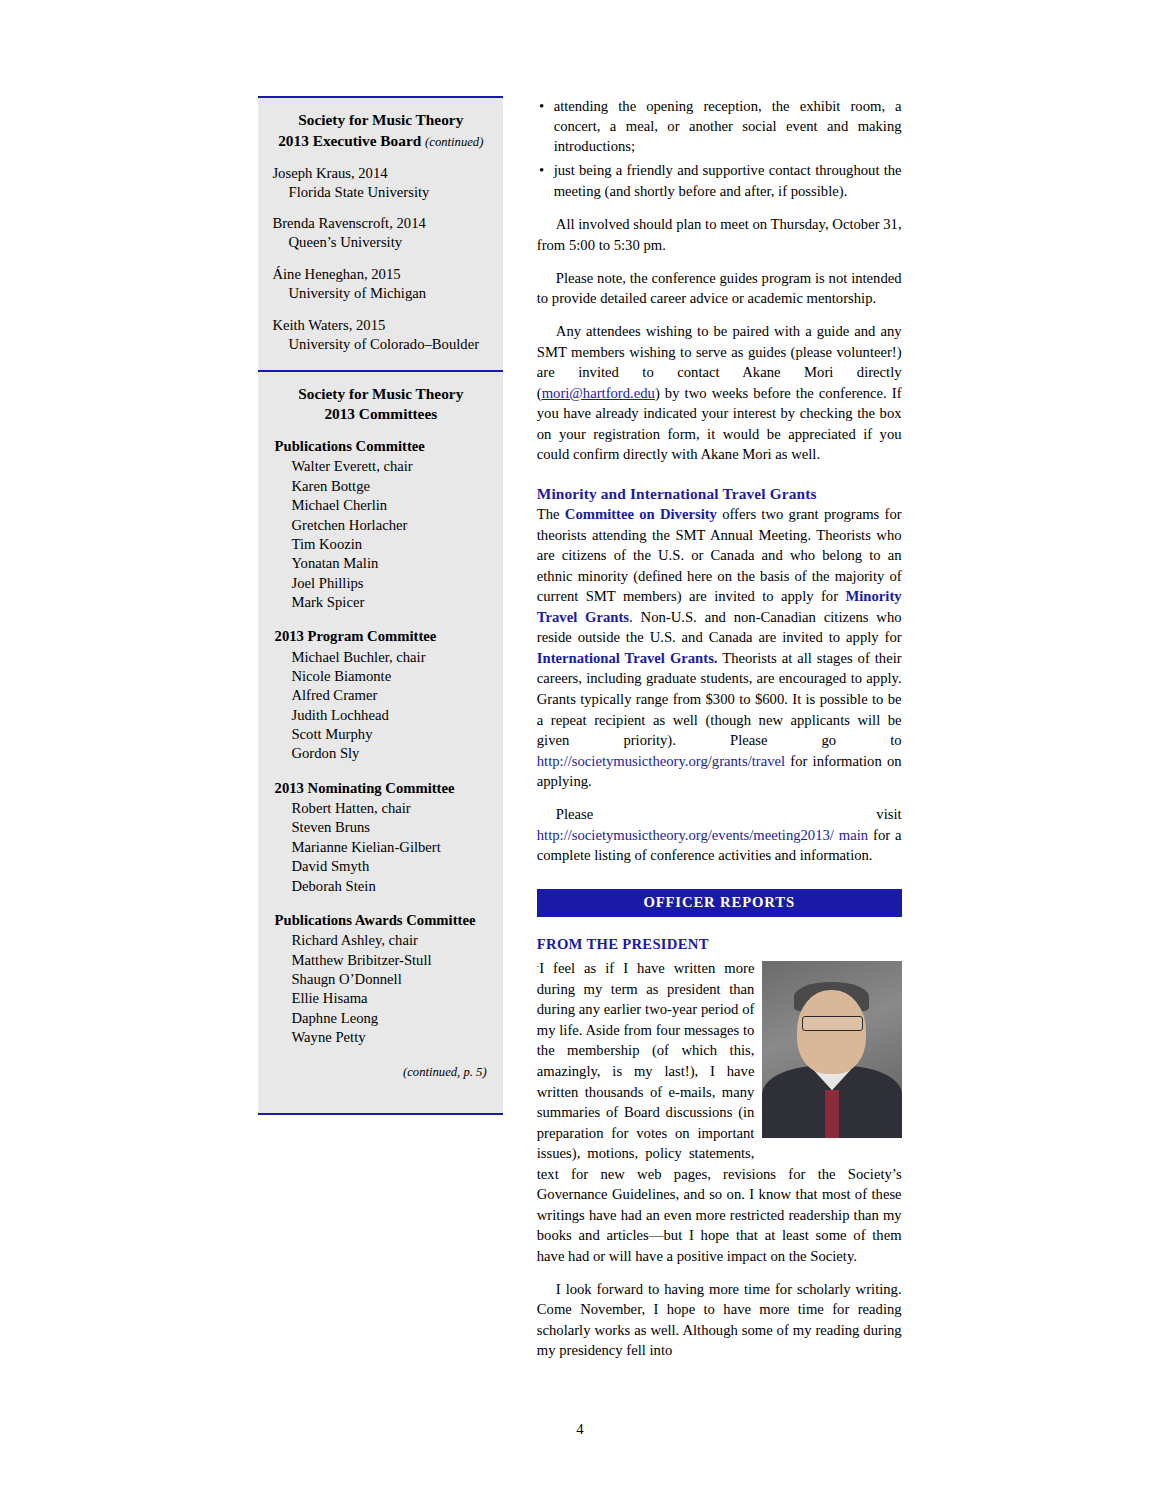Society for Music Theory
2013 Executive Board (continued)
Joseph Kraus, 2014Florida State University
Brenda Ravenscroft, 2014Queen’s University
Áine Heneghan, 2015University of Michigan
Keith Waters, 2015University of Colorado–Boulder
Society for Music Theory
2013 Committees
Publications Committee
Walter Everett, chair
Karen Bottge
Michael Cherlin
Gretchen Horlacher
Tim Koozin
Yonatan Malin
Joel Phillips
Mark Spicer
2013 Program Committee
Michael Buchler, chair
Nicole Biamonte
Alfred Cramer
Judith Lochhead
Scott Murphy
Gordon Sly
2013 Nominating Committee
Robert Hatten, chair
Steven Bruns
Marianne Kielian-Gilbert
David Smyth
Deborah Stein
Publications Awards Committee
Richard Ashley, chair
Matthew Bribitzer-Stull
Shaugn O’Donnell
Ellie Hisama
Daphne Leong
Wayne Petty
(continued, p. 5)
attending the opening reception, the exhibit room, a concert, a meal, or another social event and making introductions;
just being a friendly and supportive contact throughout the meeting (and shortly before and after, if possible).
All involved should plan to meet on Thursday, October 31, from 5:00 to 5:30 pm.
Please note, the conference guides program is not intended to provide detailed career advice or academic mentorship.
Any attendees wishing to be paired with a guide and any SMT members wishing to serve as guides (please volunteer!) are invited to contact Akane Mori directly (mori@hartford.edu) by two weeks before the conference. If you have already indicated your interest by checking the box on your registration form, it would be appreciated if you could confirm directly with Akane Mori as well.
Minority and International Travel Grants
The Committee on Diversity offers two grant programs for theorists attending the SMT Annual Meeting. Theorists who are citizens of the U.S. or Canada and who belong to an ethnic minority (defined here on the basis of the majority of current SMT members) are invited to apply for Minority Travel Grants. Non-U.S. and non-Canadian citizens who reside outside the U.S. and Canada are invited to apply for International Travel Grants. Theorists at all stages of their careers, including graduate students, are encouraged to apply. Grants typically range from $300 to $600. It is possible to be a repeat recipient as well (though new applicants will be given priority). Please go to http://societymusictheory.org/grants/travel for information on applying.
Please visit http://societymusictheory.org/events/meeting2013/ main for a complete listing of conference activities and information.
OFFICER REPORTS
FROM THE PRESIDENT
. I feel as if I have written more during my term as president than during any earlier two-year period of my life. Aside from four messages to the membership (of which this, amazingly, is my last!), I have written thousands of e-mails, many summaries of Board discussions (in preparation for votes on important issues), motions, policy statements, text for new web pages, revisions for the Society’s Governance Guidelines, and so on. I know that most of these writings have had an even more restricted readership than my books and articles—but I hope that at least some of them have had or will have a positive impact on the Society.
I look forward to having more time for scholarly writing. Come November, I hope to have more time for reading scholarly works as well. Although some of my reading during my presidency fell into
4